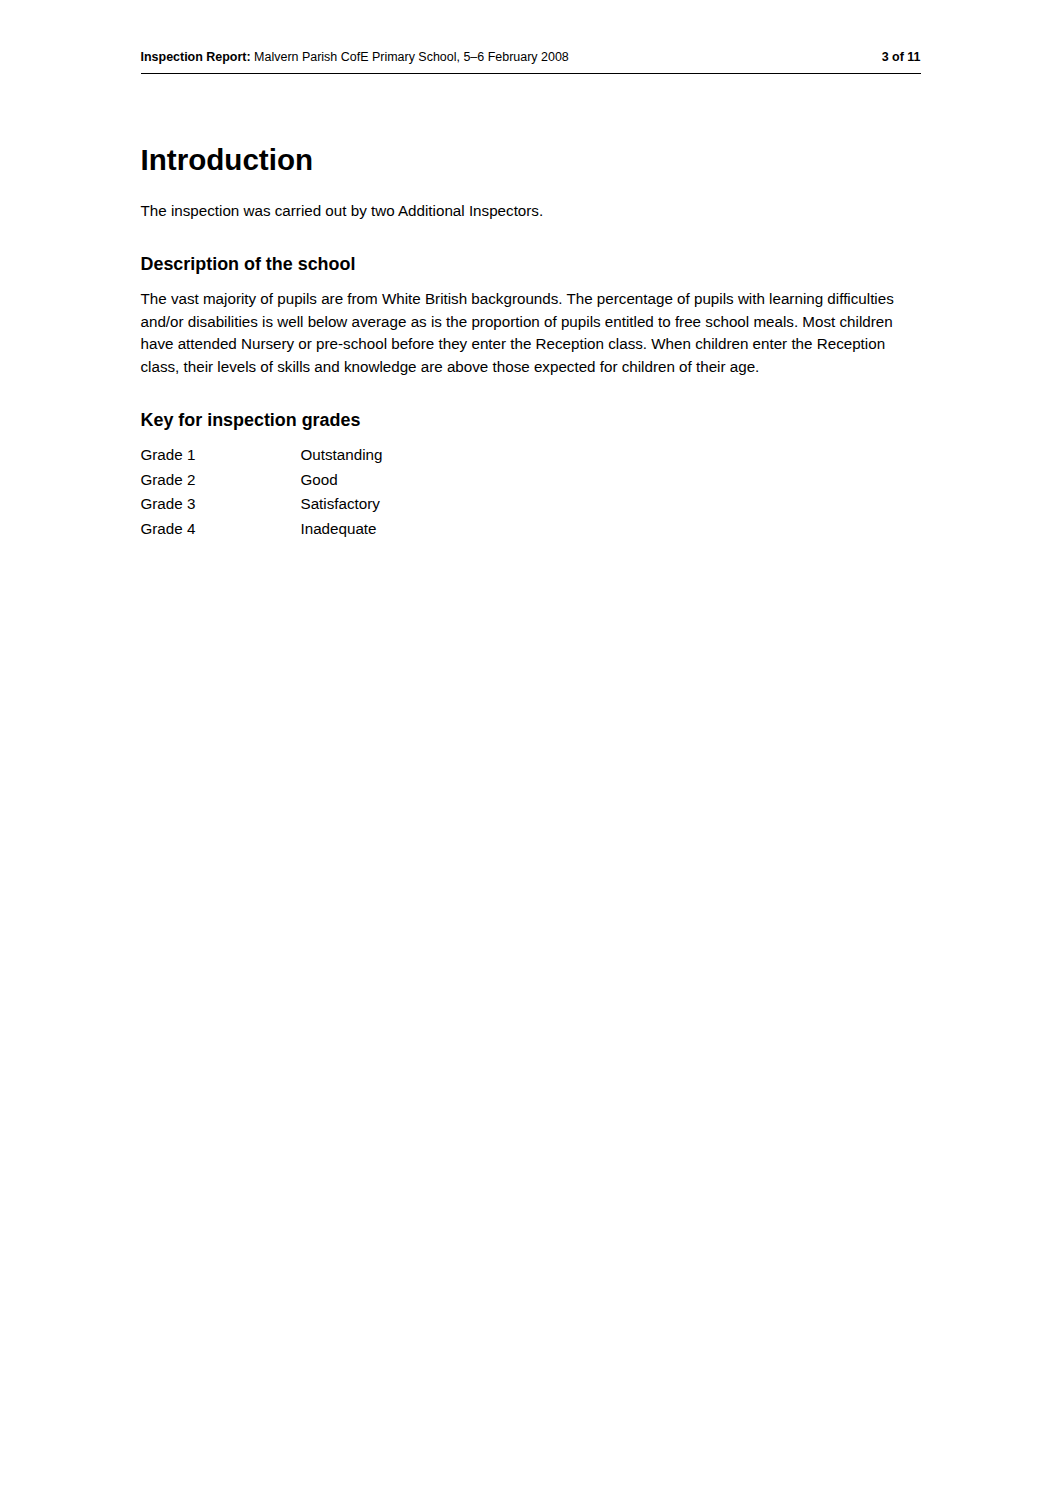Inspection Report: Malvern Parish CofE Primary School, 5–6 February 2008
3 of 11
Introduction
The inspection was carried out by two Additional Inspectors.
Description of the school
The vast majority of pupils are from White British backgrounds. The percentage of pupils with learning difficulties and/or disabilities is well below average as is the proportion of pupils entitled to free school meals. Most children have attended Nursery or pre-school before they enter the Reception class. When children enter the Reception class, their levels of skills and knowledge are above those expected for children of their age.
Key for inspection grades
| Grade 1 | Outstanding |
| Grade 2 | Good |
| Grade 3 | Satisfactory |
| Grade 4 | Inadequate |